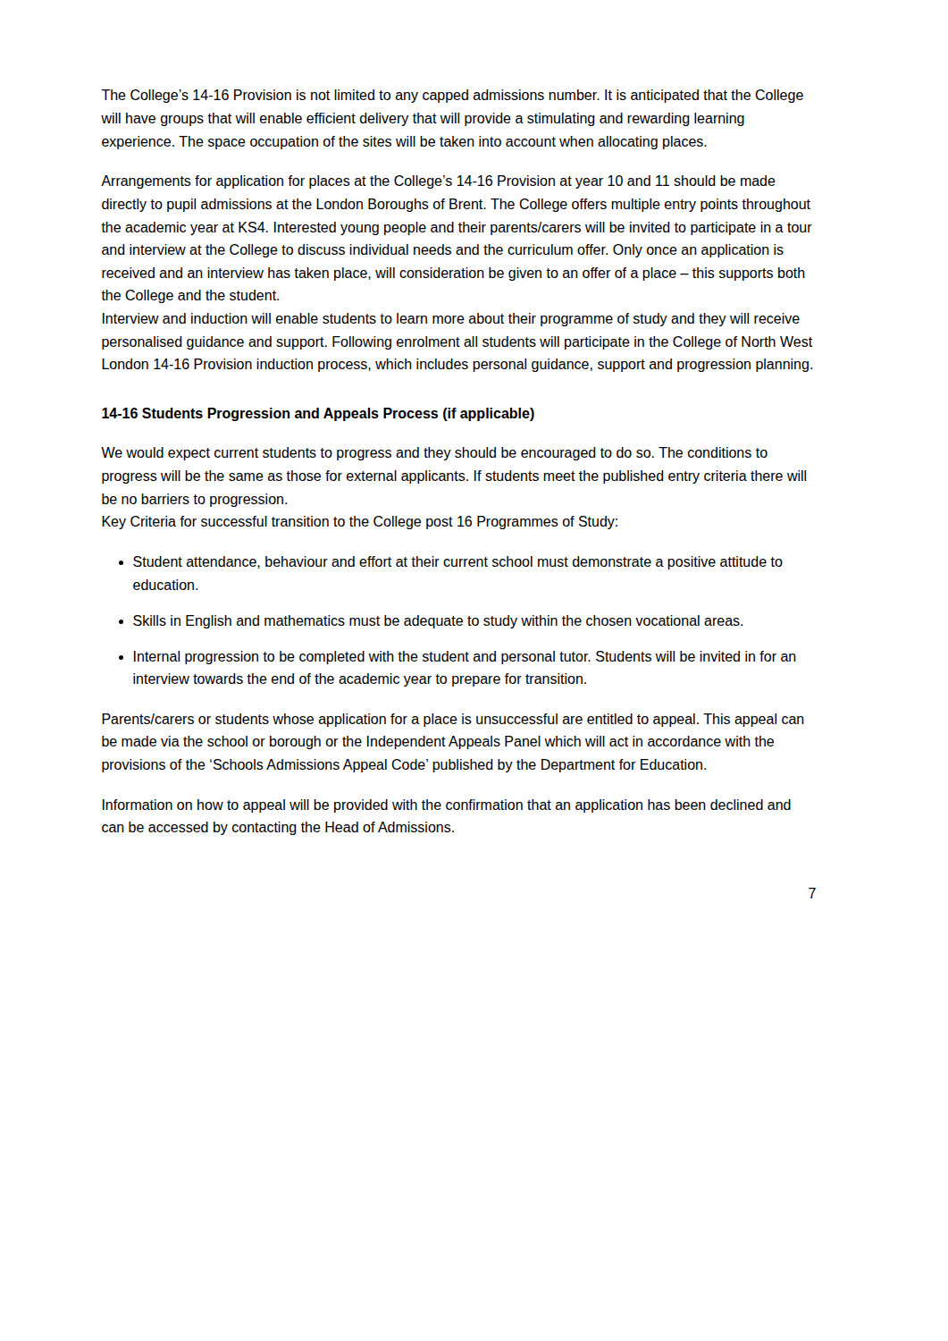The College’s 14-16 Provision is not limited to any capped admissions number. It is anticipated that the College will have groups that will enable efficient delivery that will provide a stimulating and rewarding learning experience. The space occupation of the sites will be taken into account when allocating places.
Arrangements for application for places at the College’s 14-16 Provision at year 10 and 11 should be made directly to pupil admissions at the London Boroughs of Brent. The College offers multiple entry points throughout the academic year at KS4. Interested young people and their parents/carers will be invited to participate in a tour and interview at the College to discuss individual needs and the curriculum offer. Only once an application is received and an interview has taken place, will consideration be given to an offer of a place – this supports both the College and the student.
Interview and induction will enable students to learn more about their programme of study and they will receive personalised guidance and support. Following enrolment all students will participate in the College of North West London 14-16 Provision induction process, which includes personal guidance, support and progression planning.
14-16 Students Progression and Appeals Process (if applicable)
We would expect current students to progress and they should be encouraged to do so. The conditions to progress will be the same as those for external applicants. If students meet the published entry criteria there will be no barriers to progression.
Key Criteria for successful transition to the College post 16 Programmes of Study:
Student attendance, behaviour and effort at their current school must demonstrate a positive attitude to education.
Skills in English and mathematics must be adequate to study within the chosen vocational areas.
Internal progression to be completed with the student and personal tutor. Students will be invited in for an interview towards the end of the academic year to prepare for transition.
Parents/carers or students whose application for a place is unsuccessful are entitled to appeal. This appeal can be made via the school or borough or the Independent Appeals Panel which will act in accordance with the provisions of the ‘Schools Admissions Appeal Code’ published by the Department for Education.
Information on how to appeal will be provided with the confirmation that an application has been declined and can be accessed by contacting the Head of Admissions.
7